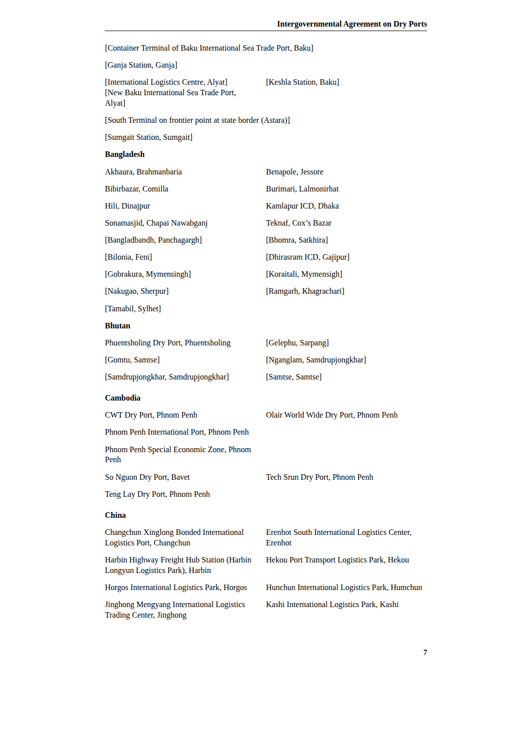Intergovernmental Agreement on Dry Ports
[Container Terminal of Baku International Sea Trade Port, Baku]
| [Ganja Station, Ganja] | |
| [International Logistics Centre, Alyat] [New Baku International Sea Trade Port, Alyat] | [Keshla Station, Baku] |
[South Terminal on frontier point at state border (Astara)]
[Sumgait Station, Sumgait]
Bangladesh
| Akhaura, Brahmanbaria | Benapole, Jessore |
| Bibirbazar, Comilla | Burimari, Lalmonirhat |
| Hili, Dinajpur | Kamlapur ICD, Dhaka |
| Sonamasjid, Chapai Nawabganj | Teknaf, Cox’s Bazar |
| [Bangladbandh, Panchagargh] | [Bhomra, Satkhira] |
| [Bilonia, Feni] | [Dhirasram ICD, Gajipur] |
| [Gobrakura, Mymensingh] | [Koraitali, Mymensigh] |
| [Nakugao, Sherpur] | [Ramgarh, Khagrachari] |
[Tamabil, Sylhet]
Bhutan
| Phuentsholing Dry Port, Phuentsholing | [Gelephu, Sarpang] |
| [Gomtu, Samtse] | [Nganglam, Samdrupjongkhar] |
| [Samdrupjongkhar, Samdrupjongkhar] | [Samtse, Samtse] |
Cambodia
| CWT Dry Port, Phnom Penh | Olair World Wide Dry Port, Phnom Penh |
| Phnom Penh International Port, Phnom Penh | |
| Phnom Penh Special Economic Zone, Phnom Penh | |
| So Nguon Dry Port, Bavet | Tech Srun Dry Port, Phnom Penh |
| Teng Lay Dry Port, Phnom Penh | |
China
| Changchun Xinglong Bonded International Logistics Port, Changchun | Erenhot South International Logistics Center, Erenhot |
| Harbin Highway Freight Hub Station (Harbin Longyun Logistics Park), Harbin | Hekou Port Transport Logistics Park, Hekou |
| Horgos International Logistics Park, Horgos | Hunchun International Logistics Park, Humchun |
| Jinghong Mengyang International Logistics Trading Center, Jinghong | Kashi International Logistics Park, Kashi |
7